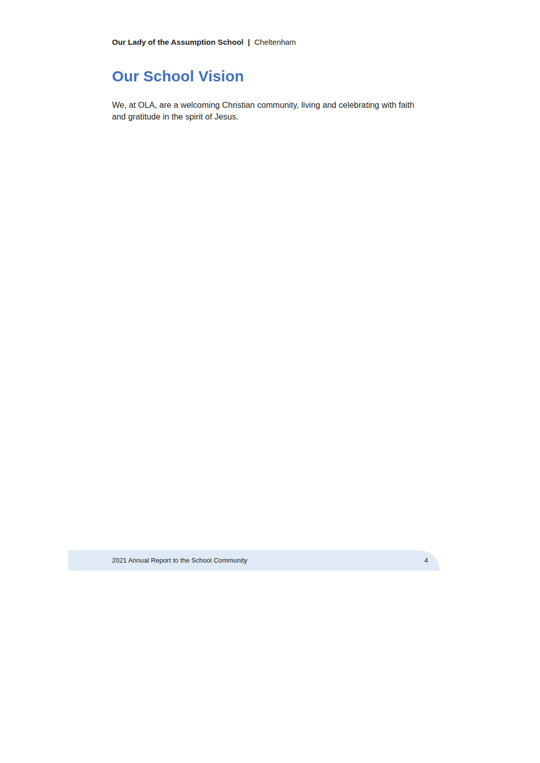Our Lady of the Assumption School | Cheltenham
Our School Vision
We, at OLA, are a welcoming Christian community, living and celebrating with faith and gratitude in the spirit of Jesus.
2021 Annual Report to the School Community
4